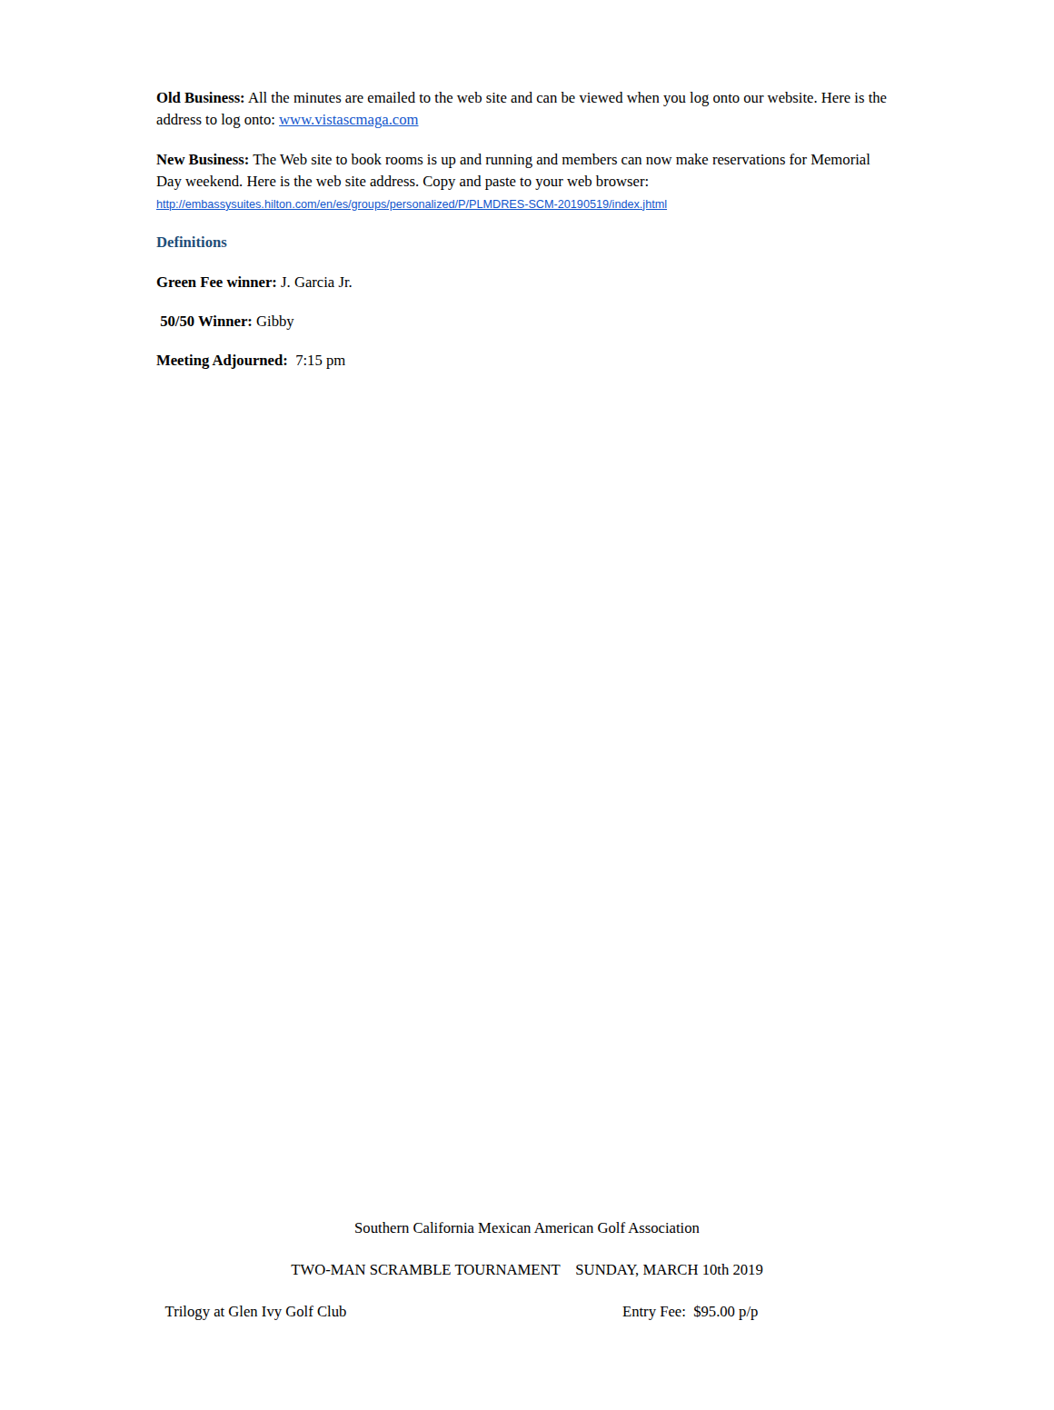Old Business: All the minutes are emailed to the web site and can be viewed when you log onto our website. Here is the address to log onto: www.vistascmaga.com
New Business: The Web site to book rooms is up and running and members can now make reservations for Memorial Day weekend. Here is the web site address. Copy and paste to your web browser:
http://embassysuites.hilton.com/en/es/groups/personalized/P/PLMDRES-SCM-20190519/index.jhtml
Definitions
Green Fee winner: J. Garcia Jr.
50/50 Winner: Gibby
Meeting Adjourned: 7:15 pm
Southern California Mexican American Golf Association
TWO-MAN SCRAMBLE TOURNAMENT SUNDAY, MARCH 10th 2019
Trilogy at Glen Ivy Golf Club Entry Fee: $95.00 p/p